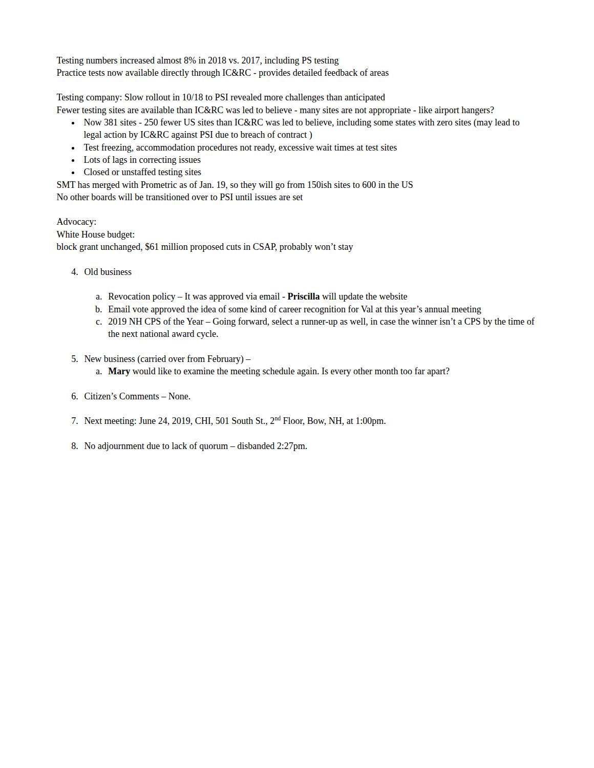Testing numbers increased almost 8% in 2018 vs. 2017, including PS testing
Practice tests now available directly through IC&RC - provides detailed feedback of areas
Testing company: Slow rollout in 10/18 to PSI revealed more challenges than anticipated
Fewer testing sites are available than IC&RC was led to believe - many sites are not appropriate - like airport hangers?
Now 381 sites - 250 fewer US sites than IC&RC was led to believe, including some states with zero sites (may lead to legal action by IC&RC against PSI due to breach of contract )
Test freezing, accommodation procedures not ready, excessive wait times at test sites
Lots of lags in correcting issues
Closed or unstaffed testing sites
SMT has merged with Prometric as of Jan. 19, so they will go from 150ish sites to 600 in the US
No other boards will be transitioned over to PSI until issues are set
Advocacy:
White House budget:
block grant unchanged, $61 million proposed cuts in CSAP, probably won’t stay
Old business
Revocation policy – It was approved via email - Priscilla will update the website
Email vote approved the idea of some kind of career recognition for Val at this year’s annual meeting
2019 NH CPS of the Year – Going forward, select a runner-up as well, in case the winner isn’t a CPS by the time of the next national award cycle.
New business (carried over from February) –
Mary would like to examine the meeting schedule again. Is every other month too far apart?
Citizen’s Comments – None.
Next meeting: June 24, 2019, CHI, 501 South St., 2nd Floor, Bow, NH, at 1:00pm.
No adjournment due to lack of quorum – disbanded 2:27pm.